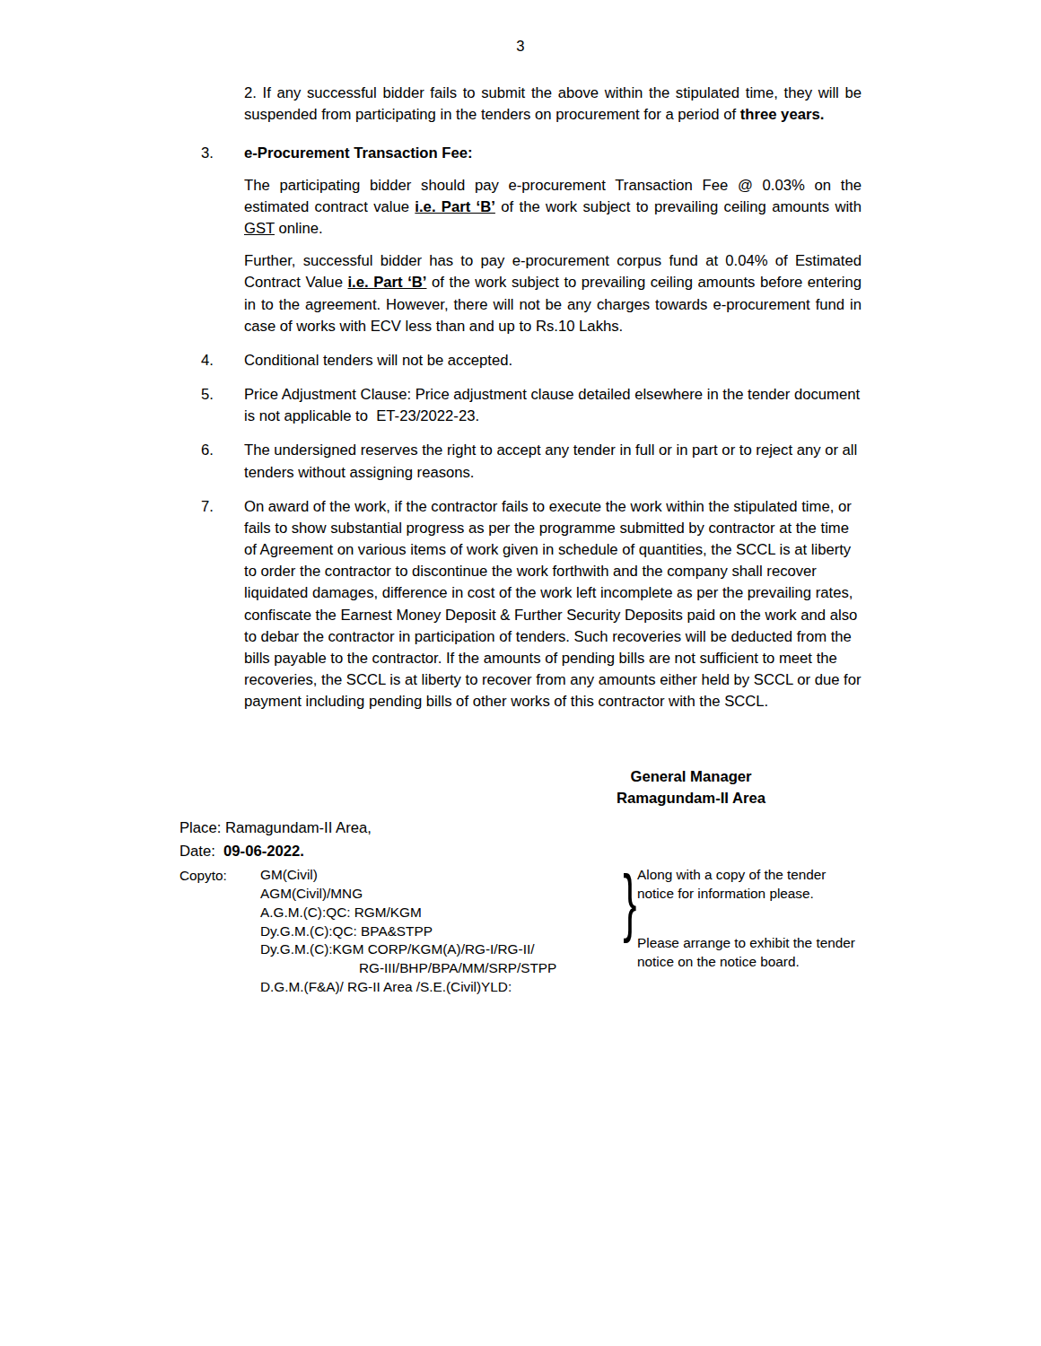3
2. If any successful bidder fails to submit the above within the stipulated time, they will be suspended from participating in the tenders on procurement for a period of three years.
3. e-Procurement Transaction Fee:
The participating bidder should pay e-procurement Transaction Fee @ 0.03% on the estimated contract value i.e. Part ‘B’ of the work subject to prevailing ceiling amounts with GST online.
Further, successful bidder has to pay e-procurement corpus fund at 0.04% of Estimated Contract Value i.e. Part ‘B’ of the work subject to prevailing ceiling amounts before entering in to the agreement. However, there will not be any charges towards e-procurement fund in case of works with ECV less than and up to Rs.10 Lakhs.
4. Conditional tenders will not be accepted.
5. Price Adjustment Clause: Price adjustment clause detailed elsewhere in the tender document is not applicable to ET-23/2022-23.
6. The undersigned reserves the right to accept any tender in full or in part or to reject any or all tenders without assigning reasons.
7. On award of the work, if the contractor fails to execute the work within the stipulated time, or fails to show substantial progress as per the programme submitted by contractor at the time of Agreement on various items of work given in schedule of quantities, the SCCL is at liberty to order the contractor to discontinue the work forthwith and the company shall recover liquidated damages, difference in cost of the work left incomplete as per the prevailing rates, confiscate the Earnest Money Deposit & Further Security Deposits paid on the work and also to debar the contractor in participation of tenders. Such recoveries will be deducted from the bills payable to the contractor. If the amounts of pending bills are not sufficient to meet the recoveries, the SCCL is at liberty to recover from any amounts either held by SCCL or due for payment including pending bills of other works of this contractor with the SCCL.
General Manager
Ramagundam-II Area
Place: Ramagundam-II Area,
Date: 09-06-2022.
| Copyto: | GM(Civil) AGM(Civil)/MNG A.G.M.(C):QC: RGM/KGM Dy.G.M.(C):QC: BPA&STPP Dy.G.M.(C):KGM CORP/KGM(A)/RG-I/RG-II/ RG-III/BHP/BPA/MM/SRP/STPP D.G.M.(F&A)/ RG-II Area /S.E.(Civil)YLD: } | Along with a copy of the tender notice for information please. Please arrange to exhibit the tender notice on the notice board. |